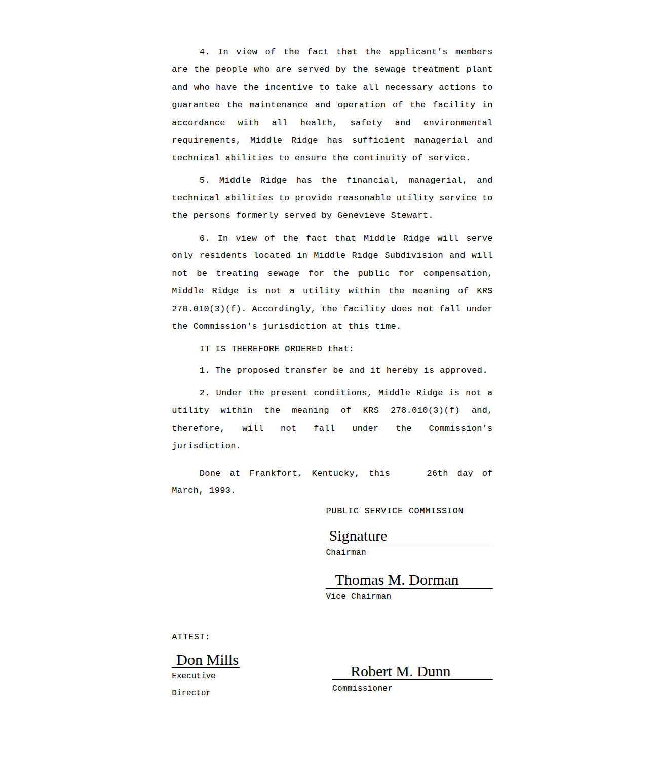4. In view of the fact that the applicant's members are the people who are served by the sewage treatment plant and who have the incentive to take all necessary actions to guarantee the maintenance and operation of the facility in accordance with all health, safety and environmental requirements, Middle Ridge has sufficient managerial and technical abilities to ensure the continuity of service.
5. Middle Ridge has the financial, managerial, and technical abilities to provide reasonable utility service to the persons formerly served by Genevieve Stewart.
6. In view of the fact that Middle Ridge will serve only residents located in Middle Ridge Subdivision and will not be treating sewage for the public for compensation, Middle Ridge is not a utility within the meaning of KRS 278.010(3)(f). Accordingly, the facility does not fall under the Commission's jurisdiction at this time.
IT IS THEREFORE ORDERED that:
1. The proposed transfer be and it hereby is approved.
2. Under the present conditions, Middle Ridge is not a utility within the meaning of KRS 278.010(3)(f) and, therefore, will not fall under the Commission's jurisdiction.
Done at Frankfort, Kentucky, this 26th day of March, 1993.
PUBLIC SERVICE COMMISSION
Signature
Chairman
Thomas M. Dorman
Vice Chairman
ATTEST:
Don Mills
Executive Director
Robert M. Dunn
Commissioner